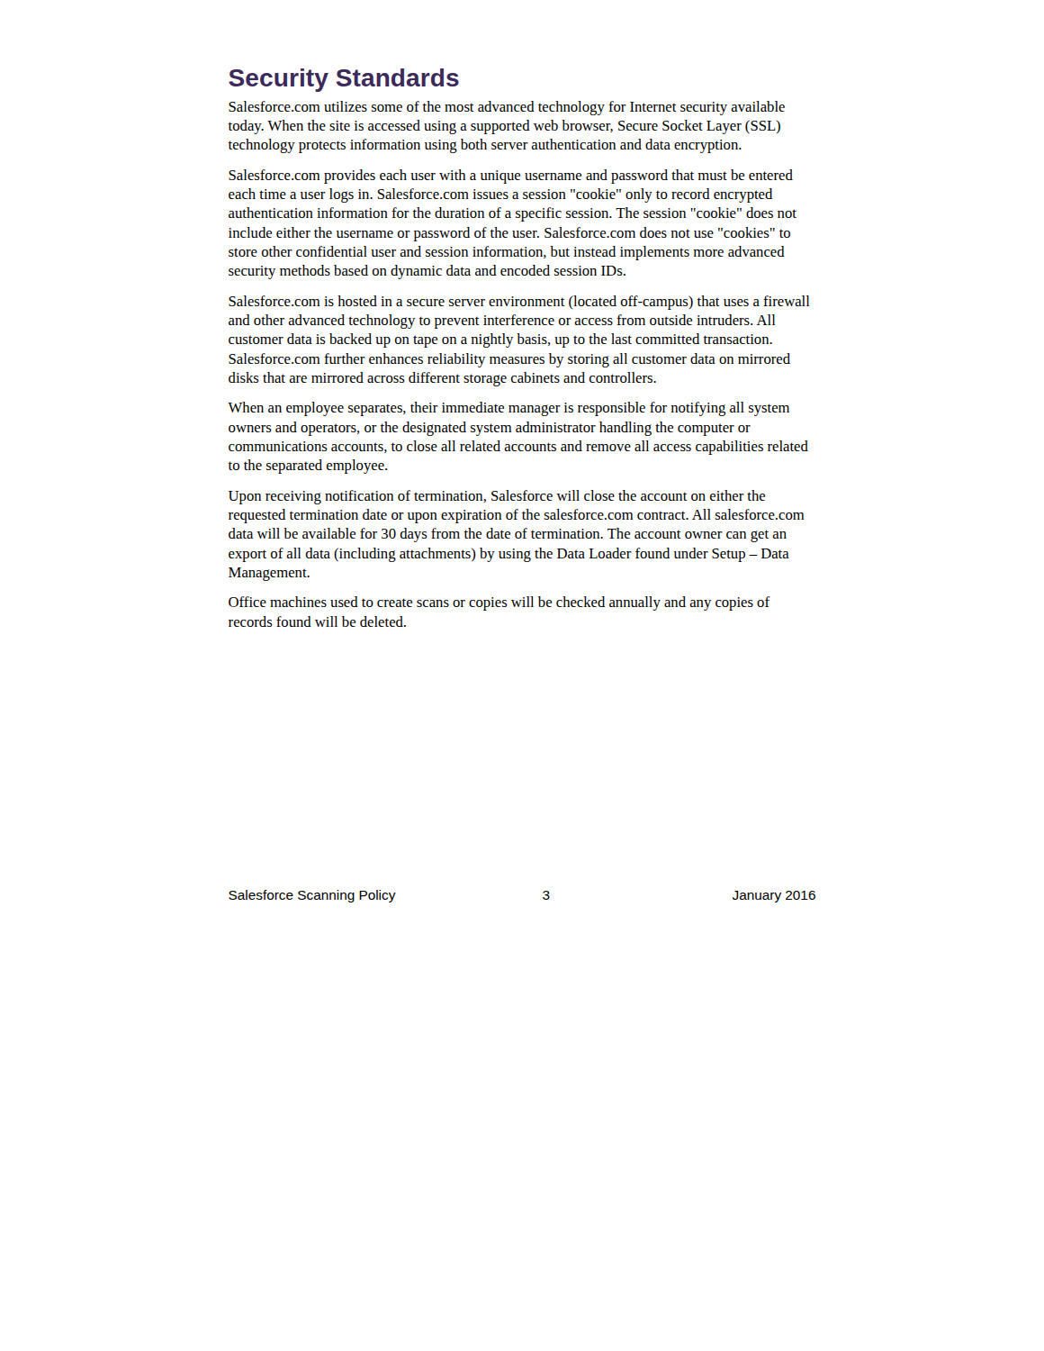Security Standards
Salesforce.com utilizes some of the most advanced technology for Internet security available today. When the site is accessed using a supported web browser, Secure Socket Layer (SSL) technology protects information using both server authentication and data encryption.
Salesforce.com provides each user with a unique username and password that must be entered each time a user logs in. Salesforce.com issues a session "cookie" only to record encrypted authentication information for the duration of a specific session. The session "cookie" does not include either the username or password of the user. Salesforce.com does not use "cookies" to store other confidential user and session information, but instead implements more advanced security methods based on dynamic data and encoded session IDs.
Salesforce.com is hosted in a secure server environment (located off-campus) that uses a firewall and other advanced technology to prevent interference or access from outside intruders. All customer data is backed up on tape on a nightly basis, up to the last committed transaction. Salesforce.com further enhances reliability measures by storing all customer data on mirrored disks that are mirrored across different storage cabinets and controllers.
When an employee separates, their immediate manager is responsible for notifying all system owners and operators, or the designated system administrator handling the computer or communications accounts, to close all related accounts and remove all access capabilities related to the separated employee.
Upon receiving notification of termination, Salesforce will close the account on either the requested termination date or upon expiration of the salesforce.com contract. All salesforce.com data will be available for 30 days from the date of termination. The account owner can get an export of all data (including attachments) by using the Data Loader found under Setup – Data Management.
Office machines used to create scans or copies will be checked annually and any copies of records found will be deleted.
Salesforce Scanning Policy
3
January 2016